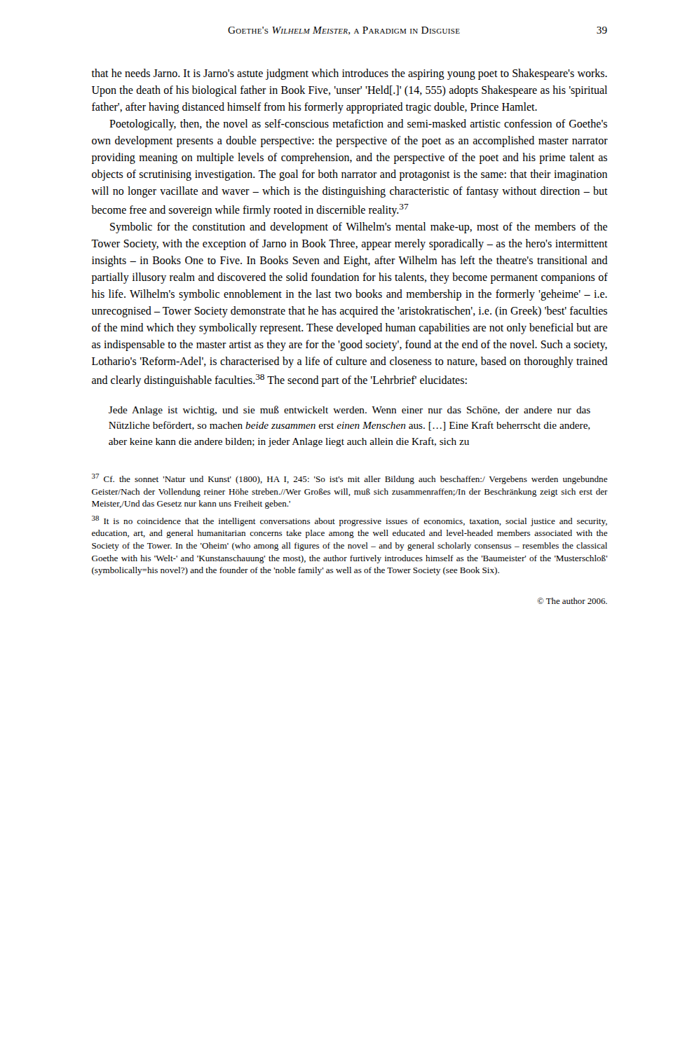Goethe's Wilhelm Meister, a Paradigm in Disguise 39
that he needs Jarno. It is Jarno's astute judgment which introduces the aspiring young poet to Shakespeare's works. Upon the death of his biological father in Book Five, 'unser' 'Held[.]' (14, 555) adopts Shakespeare as his 'spiritual father', after having distanced himself from his formerly appropriated tragic double, Prince Hamlet.
Poetologically, then, the novel as self-conscious metafiction and semi-masked artistic confession of Goethe's own development presents a double perspective: the perspective of the poet as an accomplished master narrator providing meaning on multiple levels of comprehension, and the perspective of the poet and his prime talent as objects of scrutinising investigation. The goal for both narrator and protagonist is the same: that their imagination will no longer vacillate and waver – which is the distinguishing characteristic of fantasy without direction – but become free and sovereign while firmly rooted in discernible reality.37
Symbolic for the constitution and development of Wilhelm's mental make-up, most of the members of the Tower Society, with the exception of Jarno in Book Three, appear merely sporadically – as the hero's intermittent insights – in Books One to Five. In Books Seven and Eight, after Wilhelm has left the theatre's transitional and partially illusory realm and discovered the solid foundation for his talents, they become permanent companions of his life. Wilhelm's symbolic ennoblement in the last two books and membership in the formerly 'geheime' – i.e. unrecognised – Tower Society demonstrate that he has acquired the 'aristokratischen', i.e. (in Greek) 'best' faculties of the mind which they symbolically represent. These developed human capabilities are not only beneficial but are as indispensable to the master artist as they are for the 'good society', found at the end of the novel. Such a society, Lothario's 'Reform-Adel', is characterised by a life of culture and closeness to nature, based on thoroughly trained and clearly distinguishable faculties.38 The second part of the 'Lehrbrief' elucidates:
Jede Anlage ist wichtig, und sie muß entwickelt werden. Wenn einer nur das Schöne, der andere nur das Nützliche befördert, so machen beide zusammen erst einen Menschen aus. […] Eine Kraft beherrscht die andere, aber keine kann die andere bilden; in jeder Anlage liegt auch allein die Kraft, sich zu
37 Cf. the sonnet 'Natur und Kunst' (1800), HA I, 245: 'So ist's mit aller Bildung auch beschaffen:/ Vergebens werden ungebundne Geister/Nach der Vollendung reiner Höhe streben.//Wer Großes will, muß sich zusammenraffen;/In der Beschränkung zeigt sich erst der Meister,/Und das Gesetz nur kann uns Freiheit geben.'
38 It is no coincidence that the intelligent conversations about progressive issues of economics, taxation, social justice and security, education, art, and general humanitarian concerns take place among the well educated and level-headed members associated with the Society of the Tower. In the 'Oheim' (who among all figures of the novel – and by general scholarly consensus – resembles the classical Goethe with his 'Welt-' and 'Kunstanschauung' the most), the author furtively introduces himself as the 'Baumeister' of the 'Musterschloß' (symbolically=his novel?) and the founder of the 'noble family' as well as of the Tower Society (see Book Six).
© The author 2006.